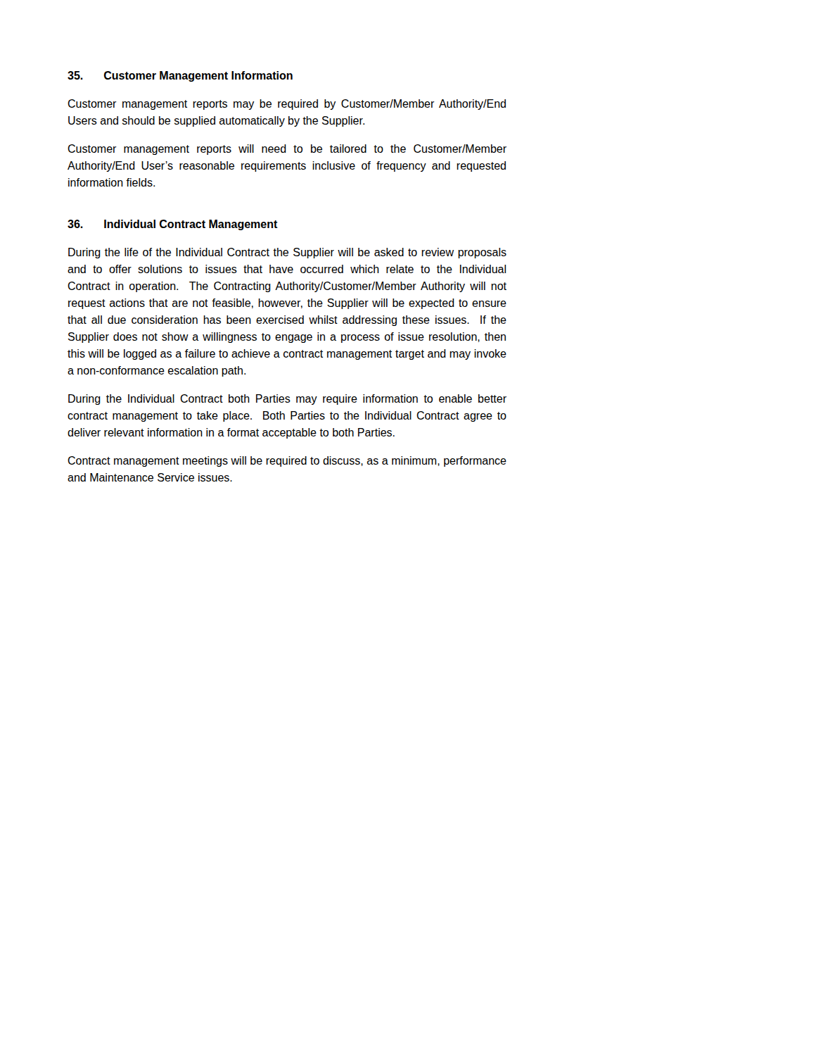35. Customer Management Information
Customer management reports may be required by Customer/Member Authority/End Users and should be supplied automatically by the Supplier.
Customer management reports will need to be tailored to the Customer/Member Authority/End User’s reasonable requirements inclusive of frequency and requested information fields.
36. Individual Contract Management
During the life of the Individual Contract the Supplier will be asked to review proposals and to offer solutions to issues that have occurred which relate to the Individual Contract in operation. The Contracting Authority/Customer/Member Authority will not request actions that are not feasible, however, the Supplier will be expected to ensure that all due consideration has been exercised whilst addressing these issues. If the Supplier does not show a willingness to engage in a process of issue resolution, then this will be logged as a failure to achieve a contract management target and may invoke a non-conformance escalation path.
During the Individual Contract both Parties may require information to enable better contract management to take place. Both Parties to the Individual Contract agree to deliver relevant information in a format acceptable to both Parties.
Contract management meetings will be required to discuss, as a minimum, performance and Maintenance Service issues.